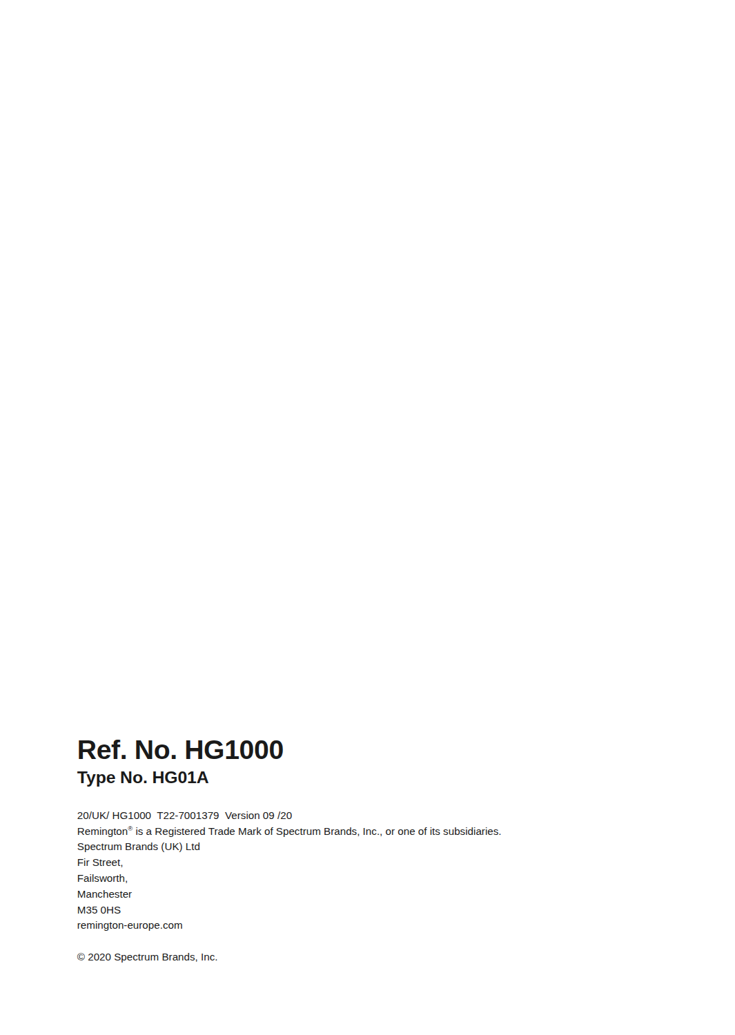Ref. No. HG1000
Type No. HG01A
20/UK/ HG1000 T22-7001379 Version 09 /20
Remington® is a Registered Trade Mark of Spectrum Brands, Inc., or one of its subsidiaries.
Spectrum Brands (UK) Ltd
Fir Street,
Failsworth,
Manchester
M35 0HS
remington-europe.com
© 2020 Spectrum Brands, Inc.